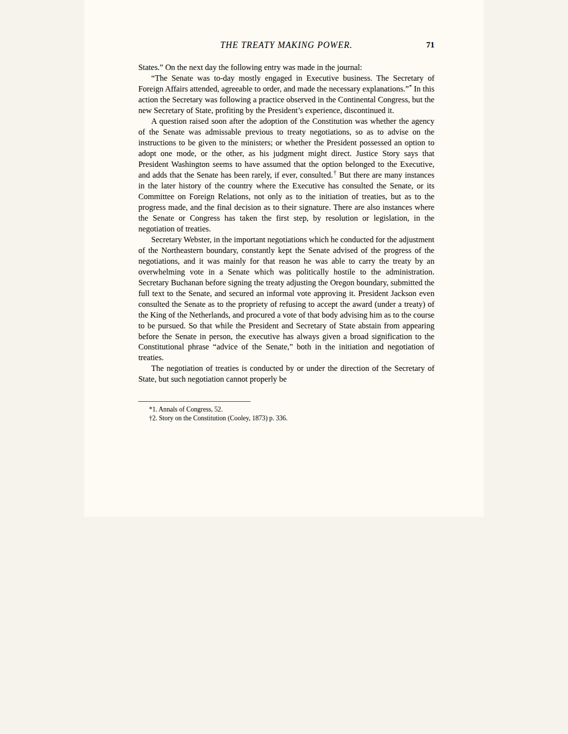THE TREATY MAKING POWER. 71
States.” On the next day the following entry was made in the journal:
“The Senate was to-day mostly engaged in Executive business. The Secretary of Foreign Affairs attended, agreeable to order, and made the necessary explanations.”* In this action the Secretary was following a practice observed in the Continental Congress, but the new Secretary of State, profiting by the President’s experience, discontinued it.
A question raised soon after the adoption of the Constitution was whether the agency of the Senate was admissable previous to treaty negotiations, so as to advise on the instructions to be given to the ministers; or whether the President possessed an option to adopt one mode, or the other, as his judgment might direct. Justice Story says that President Washington seems to have assumed that the option belonged to the Executive, and adds that the Senate has been rarely, if ever, consulted.† But there are many instances in the later history of the country where the Executive has consulted the Senate, or its Committee on Foreign Relations, not only as to the initiation of treaties, but as to the progress made, and the final decision as to their signature. There are also instances where the Senate or Congress has taken the first step, by resolution or legislation, in the negotiation of treaties.
Secretary Webster, in the important negotiations which he conducted for the adjustment of the Northeastern boundary, constantly kept the Senate advised of the progress of the negotiations, and it was mainly for that reason he was able to carry the treaty by an overwhelming vote in a Senate which was politically hostile to the administration. Secretary Buchanan before signing the treaty adjusting the Oregon boundary, submitted the full text to the Senate, and secured an informal vote approving it. President Jackson even consulted the Senate as to the propriety of refusing to accept the award (under a treaty) of the King of the Netherlands, and procured a vote of that body advising him as to the course to be pursued. So that while the President and Secretary of State abstain from appearing before the Senate in person, the executive has always given a broad signification to the Constitutional phrase “advice of the Senate,” both in the initiation and negotiation of treaties.
The negotiation of treaties is conducted by or under the direction of the Secretary of State, but such negotiation cannot properly be
*1. Annals of Congress, 52.
†2. Story on the Constitution (Cooley, 1873) p. 336.